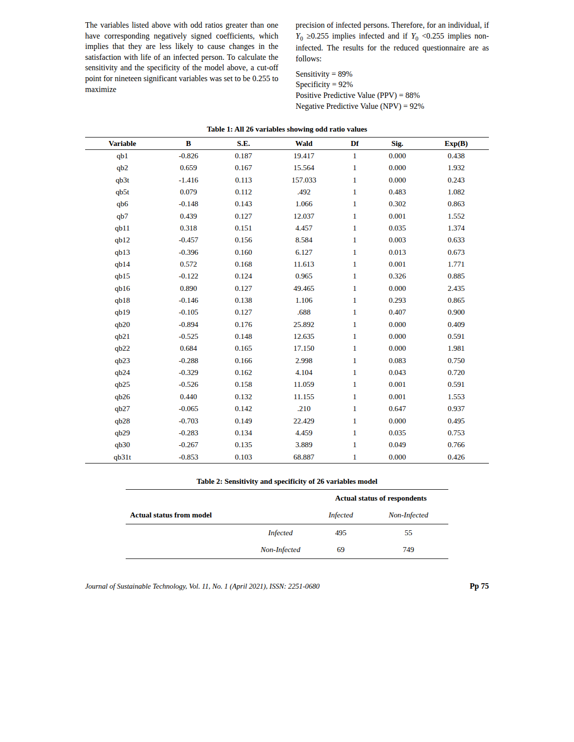The variables listed above with odd ratios greater than one have corresponding negatively signed coefficients, which implies that they are less likely to cause changes in the satisfaction with life of an infected person. To calculate the sensitivity and the specificity of the model above, a cut-off point for nineteen significant variables was set to be 0.255 to maximize
precision of infected persons. Therefore, for an individual, if Y 0 ≥0.255 implies infected and if Y 0 <0.255 implies non-infected. The results for the reduced questionnaire are as follows:
Sensitivity = 89%
Specificity = 92%
Positive Predictive Value (PPV) = 88%
Negative Predictive Value (NPV) = 92%
Table 1: All 26 variables showing odd ratio values
| Variable | B | S.E. | Wald | Df | Sig. | Exp(B) |
| --- | --- | --- | --- | --- | --- | --- |
| qb1 | -0.826 | 0.187 | 19.417 | 1 | 0.000 | 0.438 |
| qb2 | 0.659 | 0.167 | 15.564 | 1 | 0.000 | 1.932 |
| qb3t | -1.416 | 0.113 | 157.033 | 1 | 0.000 | 0.243 |
| qb5t | 0.079 | 0.112 | .492 | 1 | 0.483 | 1.082 |
| qb6 | -0.148 | 0.143 | 1.066 | 1 | 0.302 | 0.863 |
| qb7 | 0.439 | 0.127 | 12.037 | 1 | 0.001 | 1.552 |
| qb11 | 0.318 | 0.151 | 4.457 | 1 | 0.035 | 1.374 |
| qb12 | -0.457 | 0.156 | 8.584 | 1 | 0.003 | 0.633 |
| qb13 | -0.396 | 0.160 | 6.127 | 1 | 0.013 | 0.673 |
| qb14 | 0.572 | 0.168 | 11.613 | 1 | 0.001 | 1.771 |
| qb15 | -0.122 | 0.124 | 0.965 | 1 | 0.326 | 0.885 |
| qb16 | 0.890 | 0.127 | 49.465 | 1 | 0.000 | 2.435 |
| qb18 | -0.146 | 0.138 | 1.106 | 1 | 0.293 | 0.865 |
| qb19 | -0.105 | 0.127 | .688 | 1 | 0.407 | 0.900 |
| qb20 | -0.894 | 0.176 | 25.892 | 1 | 0.000 | 0.409 |
| qb21 | -0.525 | 0.148 | 12.635 | 1 | 0.000 | 0.591 |
| qb22 | 0.684 | 0.165 | 17.150 | 1 | 0.000 | 1.981 |
| qb23 | -0.288 | 0.166 | 2.998 | 1 | 0.083 | 0.750 |
| qb24 | -0.329 | 0.162 | 4.104 | 1 | 0.043 | 0.720 |
| qb25 | -0.526 | 0.158 | 11.059 | 1 | 0.001 | 0.591 |
| qb26 | 0.440 | 0.132 | 11.155 | 1 | 0.001 | 1.553 |
| qb27 | -0.065 | 0.142 | .210 | 1 | 0.647 | 0.937 |
| qb28 | -0.703 | 0.149 | 22.429 | 1 | 0.000 | 0.495 |
| qb29 | -0.283 | 0.134 | 4.459 | 1 | 0.035 | 0.753 |
| qb30 | -0.267 | 0.135 | 3.889 | 1 | 0.049 | 0.766 |
| qb31t | -0.853 | 0.103 | 68.887 | 1 | 0.000 | 0.426 |
Table 2: Sensitivity and specificity of 26 variables model
| | | Actual status of respondents |
| Actual status from model | | Infected | Non-Infected |
| | Infected | 495 | 55 |
| | Non-Infected | 69 | 749 |
Journal of Sustainable Technology, Vol. 11, No. 1 (April 2021), ISSN: 2251-0680 Pp 75